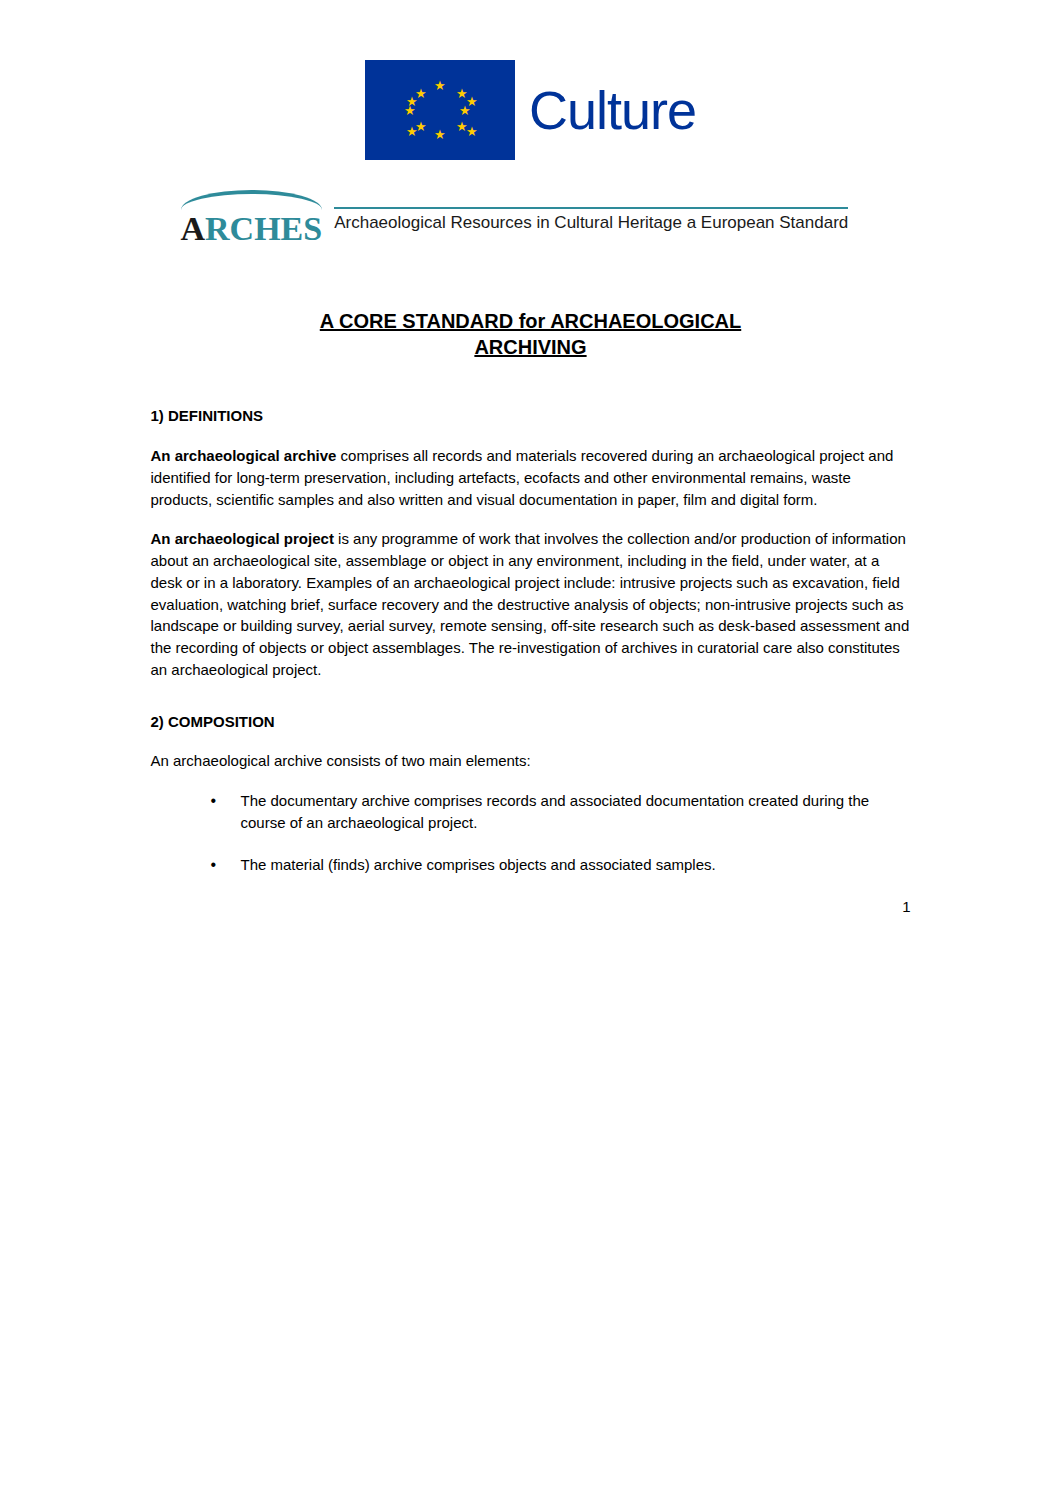★ ★ ★ ★ ★ ★ ★ ★ ★ ★ ★ ★
Culture
ARCHES
Archaeological Resources in Cultural Heritage a European Standard
A CORE STANDARD for ARCHAEOLOGICAL ARCHIVING
1) DEFINITIONS
An archaeological archive comprises all records and materials recovered during an archaeological project and identified for long-term preservation, including artefacts, ecofacts and other environmental remains, waste products, scientific samples and also written and visual documentation in paper, film and digital form.
An archaeological project is any programme of work that involves the collection and/or production of information about an archaeological site, assemblage or object in any environment, including in the field, under water, at a desk or in a laboratory. Examples of an archaeological project include: intrusive projects such as excavation, field evaluation, watching brief, surface recovery and the destructive analysis of objects; non-intrusive projects such as landscape or building survey, aerial survey, remote sensing, off-site research such as desk-based assessment and the recording of objects or object assemblages. The re-investigation of archives in curatorial care also constitutes an archaeological project.
2) COMPOSITION
An archaeological archive consists of two main elements:
The documentary archive comprises records and associated documentation created during the course of an archaeological project.
The material (finds) archive comprises objects and associated samples.
1